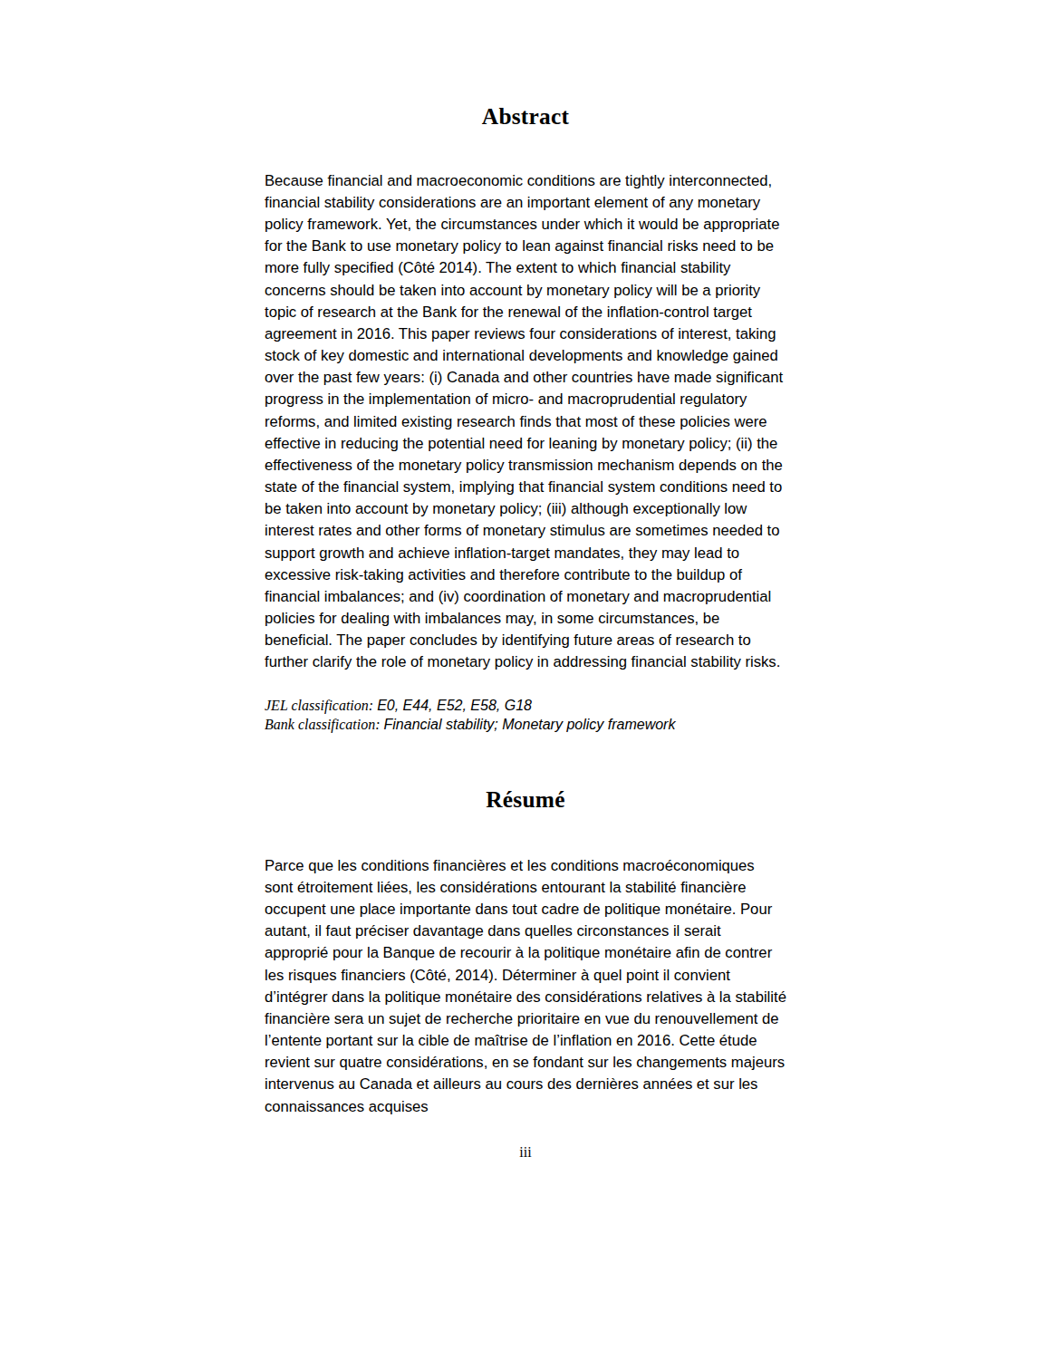Abstract
Because financial and macroeconomic conditions are tightly interconnected, financial stability considerations are an important element of any monetary policy framework. Yet, the circumstances under which it would be appropriate for the Bank to use monetary policy to lean against financial risks need to be more fully specified (Côté 2014). The extent to which financial stability concerns should be taken into account by monetary policy will be a priority topic of research at the Bank for the renewal of the inflation-control target agreement in 2016. This paper reviews four considerations of interest, taking stock of key domestic and international developments and knowledge gained over the past few years: (i) Canada and other countries have made significant progress in the implementation of micro- and macroprudential regulatory reforms, and limited existing research finds that most of these policies were effective in reducing the potential need for leaning by monetary policy; (ii) the effectiveness of the monetary policy transmission mechanism depends on the state of the financial system, implying that financial system conditions need to be taken into account by monetary policy; (iii) although exceptionally low interest rates and other forms of monetary stimulus are sometimes needed to support growth and achieve inflation-target mandates, they may lead to excessive risk-taking activities and therefore contribute to the buildup of financial imbalances; and (iv) coordination of monetary and macroprudential policies for dealing with imbalances may, in some circumstances, be beneficial. The paper concludes by identifying future areas of research to further clarify the role of monetary policy in addressing financial stability risks.
JEL classification: E0, E44, E52, E58, G18
Bank classification: Financial stability; Monetary policy framework
Résumé
Parce que les conditions financières et les conditions macroéconomiques sont étroitement liées, les considérations entourant la stabilité financière occupent une place importante dans tout cadre de politique monétaire. Pour autant, il faut préciser davantage dans quelles circonstances il serait approprié pour la Banque de recourir à la politique monétaire afin de contrer les risques financiers (Côté, 2014). Déterminer à quel point il convient d’intégrer dans la politique monétaire des considérations relatives à la stabilité financière sera un sujet de recherche prioritaire en vue du renouvellement de l’entente portant sur la cible de maîtrise de l’inflation en 2016. Cette étude revient sur quatre considérations, en se fondant sur les changements majeurs intervenus au Canada et ailleurs au cours des dernières années et sur les connaissances acquises
iii